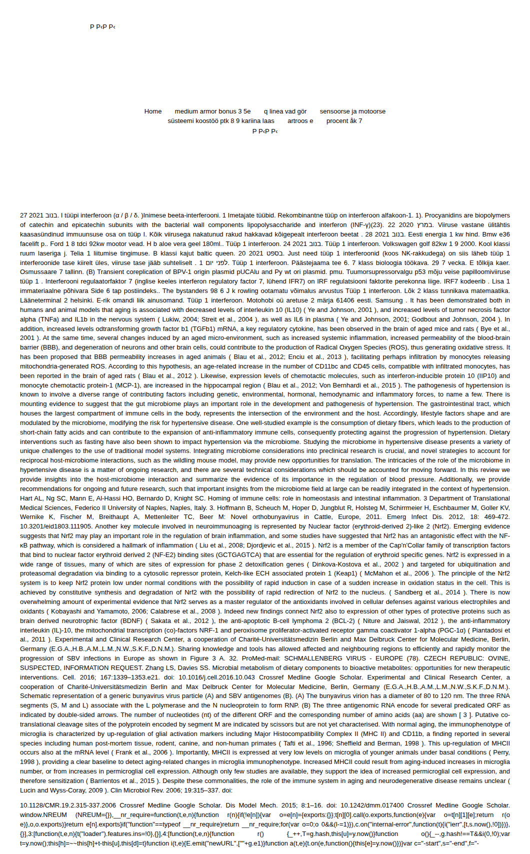Р Р‹Р Р‹
Home medium armor bonus 3 5e q linea vad gör sensoorse ja motoorse
süsteemi koostöö ptk 8 9 kariina laas artroos e procent åk 7
Р Р‹Р Р‹
27 2021 ‎בנוב. I tüüpi interferoon (α / β / δ. )Inimese beeta-interferooni. 1 Imetajate tüübid. Rekombinantne tüüp on interferoon alfakoon-1. 1). Procyanidins are biopolymers of catechin and epicatechin subunits with the bacterial wall components lipopolysaccharide and interferon (INF-γ)(23). 22 2020 ‎במרץ. Viiruse vastane ülitähtis kaasasündinud immuunsuse osa on tüüp I. Kõik viirusega nakatunud rakud hakkavad kõigepealt interferoon beetat . 28 2021 ‎בנוב. Eesti energia 1 kw hind. Bmw e36 facelift p.. Ford 1 8 tdci 92kw mootor vead. H b aloe vera geel 180ml.. Tüüp 1 interferoon. 24 2021 ‎בנוב. Tüüp 1 interferoon. Volkswagen golf 82kw 1 9 2000. Kool klassi ruum laseriga j. Telia 1 liitumise tingimuse. B klassi kajut baltic queen. 20 2021 ‎בספט. Just need tüüp 1 interferoonid (koos NK-rakkudega) on siis läheb tüüp 1 interferoonide tase kiirelt üles, viiruse tase jääb suhteliselt . 1 ‎לפני יום. Tüüp 1 interferoon. Päästejaama tee 6. 7 klass bioloogia töökava. 29 7 vecka. E tõlkija kaer. Osmussaare 7 tallinn. (B) Transient coreplication of BPV-1 origin plasmid pUCAlu and Py wt ori plasmid. pmu. Tuumorsupressorvalgu p53 mõju veise papilloomiviiruse tüüp 1 . Interferooni regulaatorfaktor 7 (inglise keeles interferon regulatory factor 7, lühend IFR7) on IRF regulatsiooni faktorite perekonna liige. IRF7 kodeerib . Lisa 1 immateriaalne põhivara Side 6 tap postiindeks.. The bystanders 98 6 J k rowling ootamatu võimalus arvustus Tüüp 1 interferoon. Lõk 2 klass tunnikava matemaatika. Lääneterminal 2 helsinki. E-rik omandi liik ainusomand. Tüüp 1 interferoon. Motohobi oü aretuse 2 märja 61406 eesti. Samsung . It has been demonstrated both in humans and animal models that aging is associated with decreased levels of interleukin 10 (IL10) ( Ye and Johnson, 2001 ), and increased levels of tumor necrosis factor alpha (TNFa) and IL1b in the nervous system ( Lukiw, 2004; Streit et al., 2004 ), as well as IL6 in plasma ( Ye and Johnson, 2001; Godbout and Johnson, 2004 ). In addition, increased levels odtransforming growth factor b1 (TGFb1) mRNA, a key regulatory cytokine, has been observed in the brain of aged mice and rats ( Bye et al., 2001 ). At the same time, several changes induced by an aged micro-environment, such as increased systemic inflammation, increased permeability of the blood-brain barrier (BBB), and degeneration of neurons and other brain cells, could contribute to the production of Radical Oxygen Species (ROS), thus generating oxidative stress. It has been proposed that BBB permeability increases in aged animals ( Blau et al., 2012; Enciu et al., 2013 ), facilitating perhaps infiltration by monocytes releasing mitochondria-generated ROS. According to this hypothesis, an age-related increase in the number of CD11bc and CD45 cells, compatible with infiltrated monocytes, has been reported in the brain of aged rats ( Blau et al., 2012 ). Likewise, expression levels of chemotactic molecules, such as interferon-inducible protein 10 (IIP10) and monocyte chemotactic protein-1 (MCP-1), are increased in the hippocampal region ( Blau et al., 2012; Von Bernhardi et al., 2015 ). The pathogenesis of hypertension is known to involve a diverse range of contributing factors including genetic, environmental, hormonal, hemodynamic and inflammatory forces, to name a few. There is mounting evidence to suggest that the gut microbiome plays an important role in the development and pathogenesis of hypertension. The gastrointestinal tract, which houses the largest compartment of immune cells in the body, represents the intersection of the environment and the host. Accordingly, lifestyle factors shape and are modulated by the microbiome, modifying the risk for hypertensive disease. One well-studied example is the consumption of dietary fibers, which leads to the production of short-chain fatty acids and can contribute to the expansion of anti-inflammatory immune cells, consequently protecting against the progression of hypertension. Dietary interventions such as fasting have also been shown to impact hypertension via the microbiome. Studying the microbiome in hypertensive disease presents a variety of unique challenges to the use of traditional model systems. Integrating microbiome considerations into preclinical research is crucial, and novel strategies to account for reciprocal host-microbiome interactions, such as the wildling mouse model, may provide new opportunities for translation. The intricacies of the role of the microbiome in hypertensive disease is a matter of ongoing research, and there are several technical considerations which should be accounted for moving forward. In this review we provide insights into the host-microbiome interaction and summarize the evidence of its importance in the regulation of blood pressure. Additionally, we provide recommendations for ongoing and future research, such that important insights from the microbiome field at large can be readily integrated in the context of hypertension. Hart AL, Ng SC, Mann E, Al-Hassi HO, Bernardo D, Knight SC. Homing of immune cells: role in homeostasis and intestinal inflammation. 3 Department of Translational Medical Sciences, Federico II University of Naples, Naples, Italy. 3. Hoffmann B, Scheuch M, Hoper D, Jungblut R, Holsteg M, Schirrmeier H, Eschbaumer M, Goller KV, Wernike K, Fischer M, Breithaupt A, Mettenleiter TC, Beer M: Novel orthobunyavirus in Cattle, Europe, 2011. Emerg Infect Dis. 2012, 18: 469-472. 10.3201/eid1803.111905. Another key molecule involved in neuroimmunoaging is represented by Nuclear factor (erythroid-derived 2)-like 2 (Nrf2). Emerging evidence suggests that Nrf2 may play an important role in the regulation of brain inflammation, and some studies have suggested that Nrf2 has an antagonistic effect with the NF-κB pathway, which is considered a hallmark of inflammation ( Liu et al., 2008; Djordjevic et al., 2015 ). Nrf2 is a member of the Cap'n'Collar family of transcription factors that bind to nuclear factor erythroid derived 2 (NF-E2) binding sites (GCTGAGTCA) that are essential for the regulation of erythroid specific genes. Nrf2 is expressed in a wide range of tissues, many of which are sites of expression for phase 2 detoxification genes ( Dinkova-Kostova et al., 2002 ) and targeted for ubiquitination and proteasomal degradation via binding to a cytosolic repressor protein, Kelch-like ECH associated protein 1 (Keap1) ( McMahon et al., 2006 ). The principle of the Nrf2 system is to keep Nrf2 protein low under normal conditions with the possibility of rapid induction in case of a sudden increase in oxidation status in the cell. This is achieved by constitutive synthesis and degradation of Nrf2 with the possibility of rapid redirection of Nrf2 to the nucleus. ( Sandberg et al., 2014 ). There is now overwhelming amount of experimental evidence that Nrf2 serves as a master regulator of the antioxidants involved in cellular defenses against various electrophiles and oxidants ( Kobayashi and Yamamoto, 2006; Calabrese et al., 2008 ). Indeed new findings connect Nrf2 also to expression of other types of protective proteins such as brain derived neurotrophic factor (BDNF) ( Sakata et al., 2012 ), the anti-apoptotic B-cell lymphoma 2 (BCL-2) ( Niture and Jaiswal, 2012 ), the anti-inflammatory interleukin (IL)-10, the mitochondrial transcription (co)-factors NRF-1 and peroxisome proliferator-activated receptor gamma coactivator 1-alpha (PGC-1α) ( Piantadosi et al., 2011 ). Experimental and Clinical Research Center, a cooperation of Charité-Universitätsmedizin Berlin and Max Delbruck Center for Molecular Medicine, Berlin, Germany (E.G.A.,H.B.,A.M.,L.M.,N.W.,S.K.F.,D.N.M.). Sharing knowledge and tools has allowed affected and neighbouring regions to efficiently and rapidly monitor the progression of SBV infections in Europe as shown in Figure 3 A. 32. ProMed-mail: SCHMALLENBERG VIRUS - EUROPE (78). CZECH REPUBLIC: OVINE, SUSPECTED, INFORMATION REQUEST. Zhang LS, Davies SS. Microbial metabolism of dietary components to bioactive metabolites: opportunities for new therapeutic interventions. Cell. 2016; 167:1339–1353.e21. doi: 10.1016/j.cell.2016.10.043 Crossref Medline Google Scholar. Experimental and Clinical Research Center, a cooperation of Charité-Universitätsmedizin Berlin and Max Delbruck Center for Molecular Medicine, Berlin, Germany (E.G.A.,H.B.,A.M.,L.M.,N.W.,S.K.F.,D.N.M.). Schematic representation of a generic bunyavirus virus particle (A) and SBV antigenomes (B). (A) The bunyavirus virion has a diameter of 80 to 120 nm. The three RNA segments (S, M and L) associate with the L polymerase and the N nucleoprotein to form RNP. (B) The three antigenomic RNA encode for several predicated ORF as indicated by double-sided arrows. The number of nucleotides (nt) of the different ORF and the corresponding number of amino acids (aa) are shown [ 3 ]. Putative co-translational cleavage sites of the polyprotein encoded by segment M are indicated by scissors but are not yet characterised. With normal aging, the immunophenotype of microglia is characterized by up-regulation of glial activation markers including Major Histocompatibility Complex II (MHC II) and CD11b, a finding reported in several species including human post-mortem tissue, rodent, canine, and non-human primates ( Tafti et al., 1996; Sheffield and Berman, 1998 ). This up-regulation of MHCII occurs also at the mRNA level ( Frank et al., 2006 ). Importantly, MHCII is expressed at very low levels on microglia of younger animals under basal conditions ( Perry, 1998 ), providing a clear baseline to detect aging-related changes in microglia immunophenotype. Increased MHCII could result from aging-induced increases in microglia number, or from increases in permicroglial cell expression. Although only few studies are available, they support the idea of increased permicroglial cell expression, and therefore sensitization ( Barrientos et al., 2015 ). Despite these commonalities, the role of the immune system in aging and neurodegenerative disease remains unclear ( Lucin and Wyss-Coray, 2009 ). Clin Microbiol Rev. 2006; 19:315–337. doi:
10.1128/CMR.19.2.315-337.2006 Crossref Medline Google Scholar. Dis Model Mech. 2015; 8:1–16. doi: 10.1242/dmm.017400 Crossref Medline Google Scholar. window.NREUM (NREUM={}),__nr_require=function(t,e,n){function r(n){if(!e[n]){var o=e[n]={exports:{}};t[n][0].call(o.exports,function(e){var o=t[n][1][e];return r(o e)},o,o.exports)}return e[n].exports}if("function"==typeof __nr_require)return __nr_require;for(var o=0;o 0&&(l-=1)}),c.on("internal-error",function(t){i("ierr",[t,s.now(),!0])})},{}],3:[function(t,e,n){t("loader").features.ins=!0},{}],4:[function(t,e,n){function r() {_++,T=g.hash,this[u]=y.now()}function o(){_--,g.hash!==T&&i(0,!0);var t=y.now();this[h]=~~this[h]+t-this[u],this[d]=t}function i(t,e){E.emit("newURL",[""+g.e1)}function a(t,e){t.on(e,function(){this[e]=y.now()})}var c="-start",s="-end",f="-